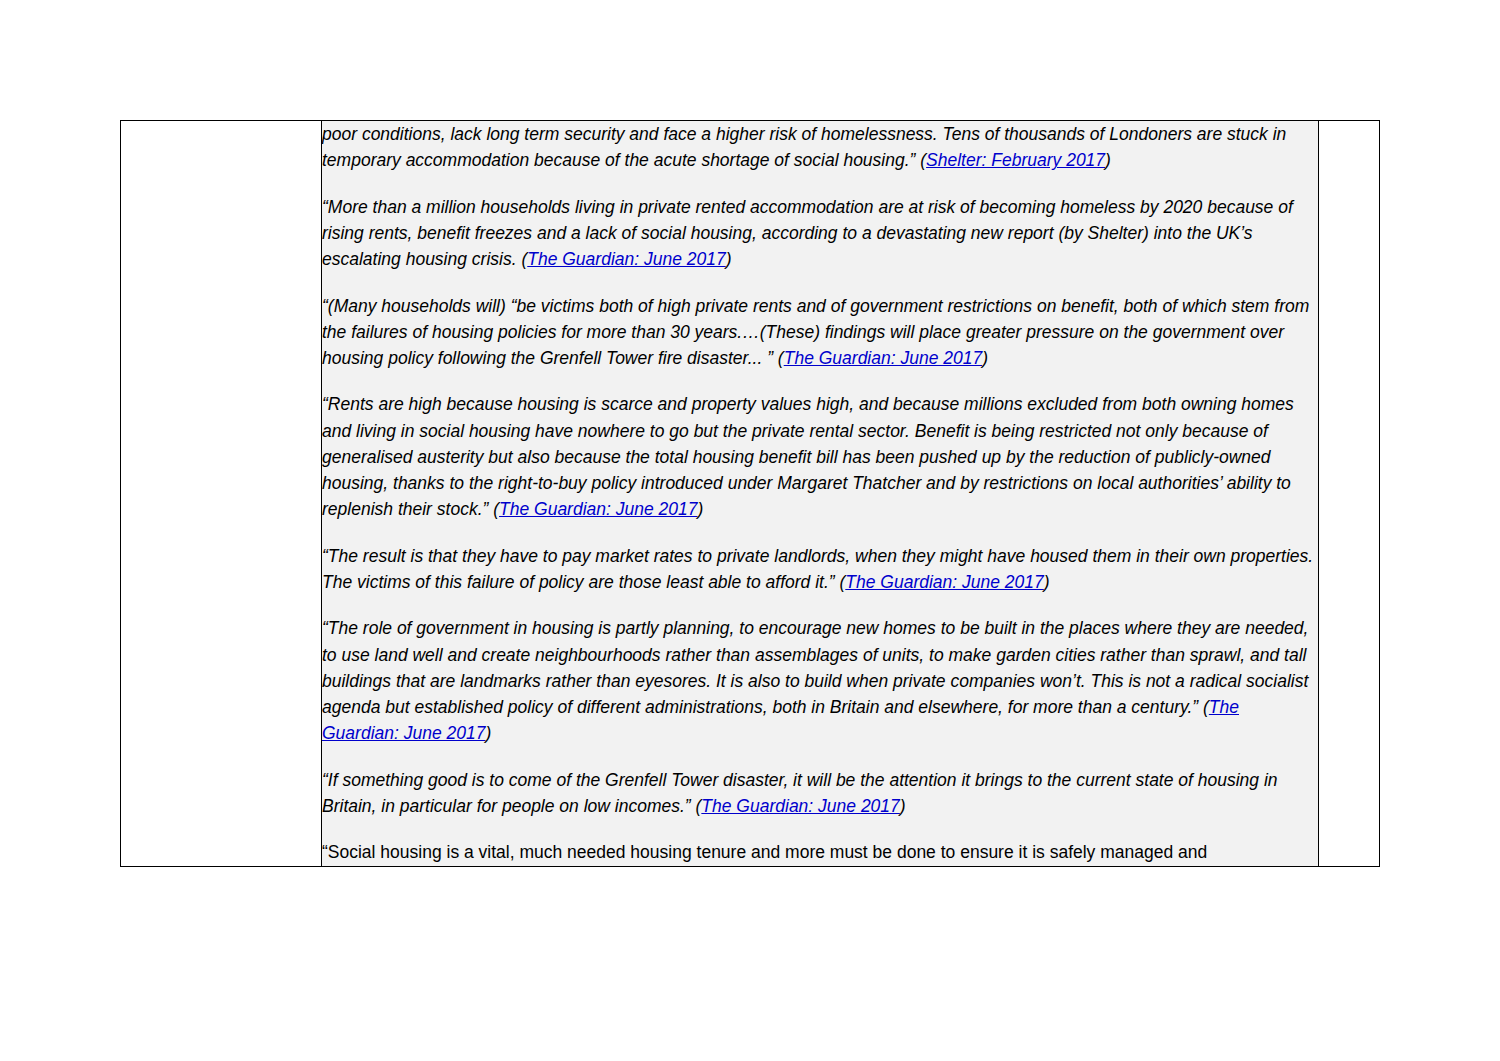| | poor conditions, lack long term security and face a higher risk of homelessness. Tens of thousands of Londoners are stuck in temporary accommodation because of the acute shortage of social housing.” ( Shelter: February 2017 ) “More than a million households living in private rented accommodation are at risk of becoming homeless by 2020 because of rising rents, benefit freezes and a lack of social housing, according to a devastating new report (by Shelter) into the UK’s escalating housing crisis. ( The Guardian: June 2017 ) “(Many households will) “be victims both of high private rents and of government restrictions on benefit, both of which stem from the failures of housing policies for more than 30 years.…(These) findings will place greater pressure on the government over housing policy following the Grenfell Tower fire disaster... ” ( The Guardian: June 2017 ) “Rents are high because housing is scarce and property values high, and because millions excluded from both owning homes and living in social housing have nowhere to go but the private rental sector. Benefit is being restricted not only because of generalised austerity but also because the total housing benefit bill has been pushed up by the reduction of publicly-owned housing, thanks to the right-to-buy policy introduced under Margaret Thatcher and by restrictions on local authorities’ ability to replenish their stock.” ( The Guardian: June 2017 ) “The result is that they have to pay market rates to private landlords, when they might have housed them in their own properties. The victims of this failure of policy are those least able to afford it.” ( The Guardian: June 2017 ) “The role of government in housing is partly planning, to encourage new homes to be built in the places where they are needed, to use land well and create neighbourhoods rather than assemblages of units, to make garden cities rather than sprawl, and tall buildings that are landmarks rather than eyesores. It is also to build when private companies won’t. This is not a radical socialist agenda but established policy of different administrations, both in Britain and elsewhere, for more than a century.” ( The Guardian: June 2017 ) “If something good is to come of the Grenfell Tower disaster, it will be the attention it brings to the current state of housing in Britain, in particular for people on low incomes.” ( The Guardian: June 2017 ) “Social housing is a vital, much needed housing tenure and more must be done to ensure it is safely managed and | |